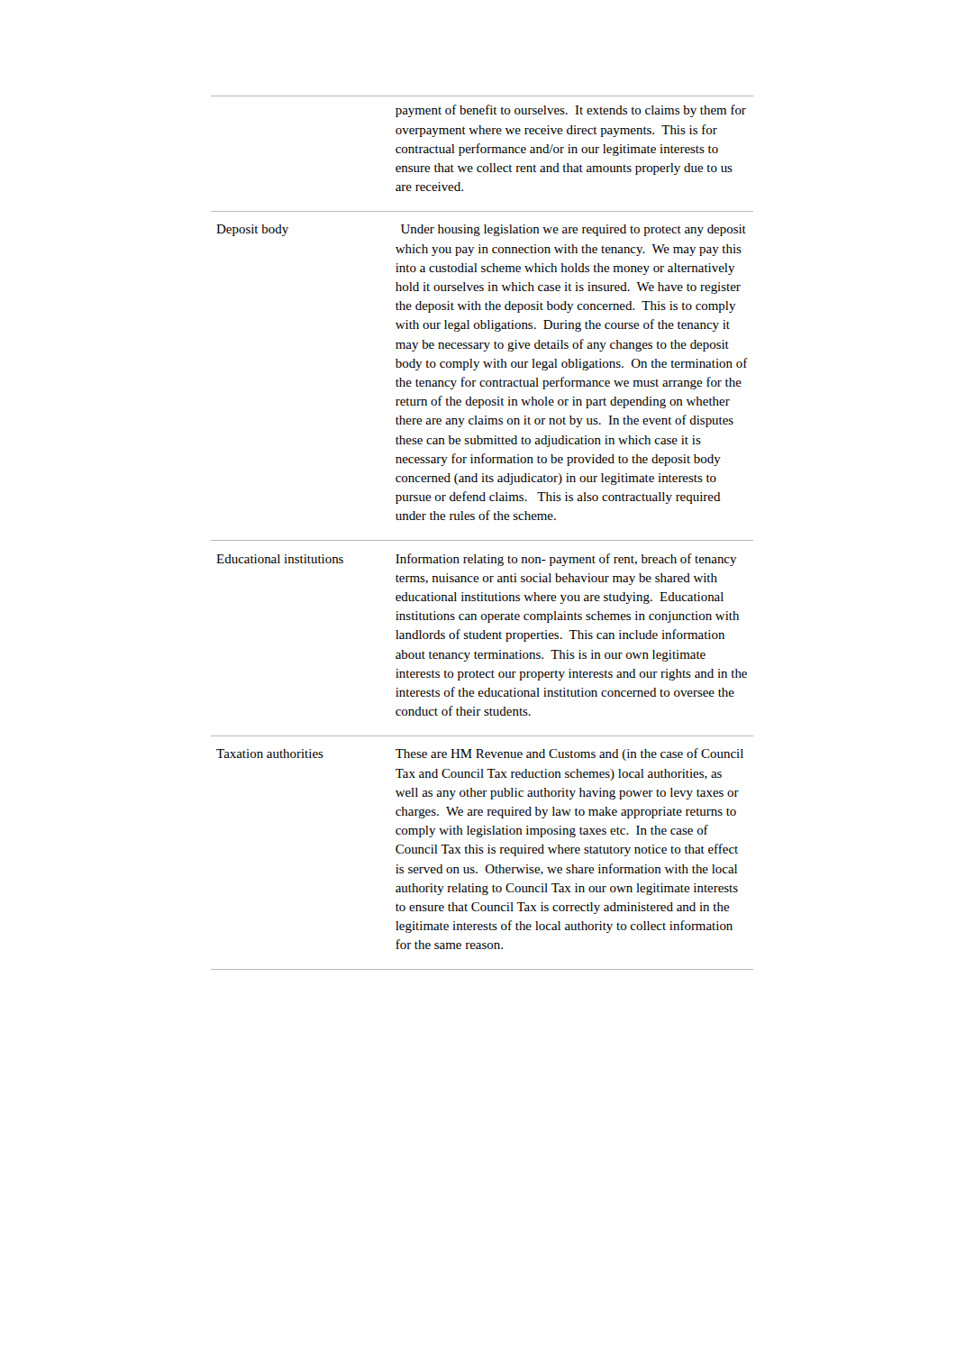| | payment of benefit to ourselves. It extends to claims by them for overpayment where we receive direct payments. This is for contractual performance and/or in our legitimate interests to ensure that we collect rent and that amounts properly due to us are received. |
| Deposit body | Under housing legislation we are required to protect any deposit which you pay in connection with the tenancy. We may pay this into a custodial scheme which holds the money or alternatively hold it ourselves in which case it is insured. We have to register the deposit with the deposit body concerned. This is to comply with our legal obligations. During the course of the tenancy it may be necessary to give details of any changes to the deposit body to comply with our legal obligations. On the termination of the tenancy for contractual performance we must arrange for the return of the deposit in whole or in part depending on whether there are any claims on it or not by us. In the event of disputes these can be submitted to adjudication in which case it is necessary for information to be provided to the deposit body concerned (and its adjudicator) in our legitimate interests to pursue or defend claims. This is also contractually required under the rules of the scheme. |
| Educational institutions | Information relating to non- payment of rent, breach of tenancy terms, nuisance or anti social behaviour may be shared with educational institutions where you are studying. Educational institutions can operate complaints schemes in conjunction with landlords of student properties. This can include information about tenancy terminations. This is in our own legitimate interests to protect our property interests and our rights and in the interests of the educational institution concerned to oversee the conduct of their students. |
| Taxation authorities | These are HM Revenue and Customs and (in the case of Council Tax and Council Tax reduction schemes) local authorities, as well as any other public authority having power to levy taxes or charges. We are required by law to make appropriate returns to comply with legislation imposing taxes etc. In the case of Council Tax this is required where statutory notice to that effect is served on us. Otherwise, we share information with the local authority relating to Council Tax in our own legitimate interests to ensure that Council Tax is correctly administered and in the legitimate interests of the local authority to collect information for the same reason. |